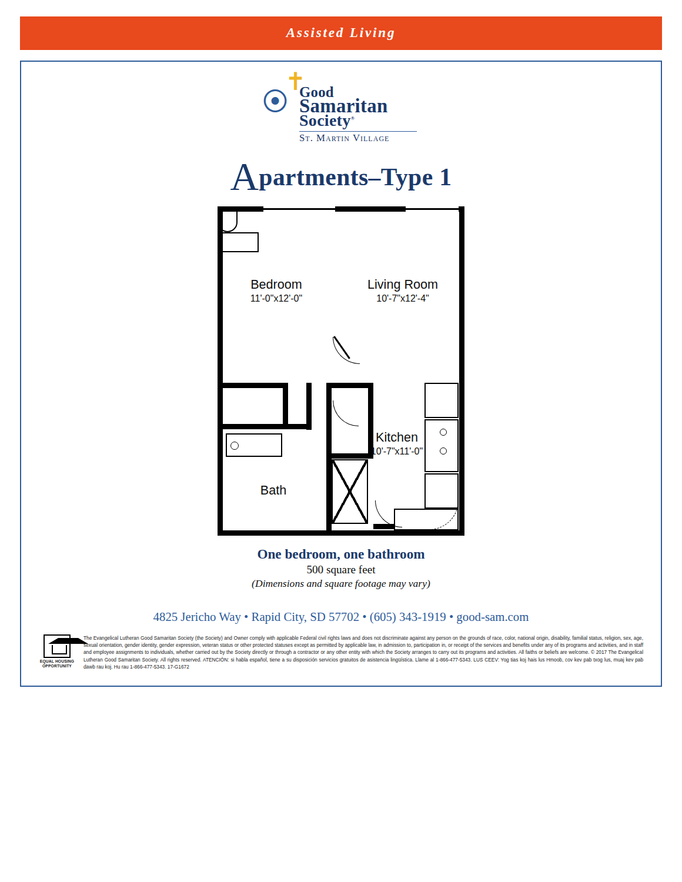Assisted Living
✝ ⦿
Good Samaritan Society®
St. Martin Village
Apartments–Type 1
Bedroom
11'-0"x12'-0"
Living Room
10'-7"x12'-4"
Kitchen
10'-7"x11'-0"
Bath
One bedroom, one bathroom
500 square feet
(Dimensions and square footage may vary)
4825 Jericho Way • Rapid City, SD 57702 • (605) 343-1919 • good-sam.com
EQUAL HOUSING
OPPORTUNITY
The Evangelical Lutheran Good Samaritan Society (the Society) and Owner comply with applicable Federal civil rights laws and does not discriminate against any person on the grounds of race, color, national origin, disability, familial status, religion, sex, age, sexual orientation, gender identity, gender expression, veteran status or other protected statuses except as permitted by applicable law, in admission to, participation in, or receipt of the services and benefits under any of its programs and activities, and in staff and employee assignments to individuals, whether carried out by the Society directly or through a contractor or any other entity with which the Society arranges to carry out its programs and activities. All faiths or beliefs are welcome. © 2017 The Evangelical Lutheran Good Samaritan Society. All rights reserved. ATENCIÓN: si habla español, tiene a su disposición servicios gratuitos de asistencia lingüística. Llame al 1-866-477-5343. LUS CEEV: Yog tias koj hais lus Hmoob, cov kev pab txog lus, muaj kev pab dawb rau koj. Hu rau 1-866-477-5343. 17-G1672